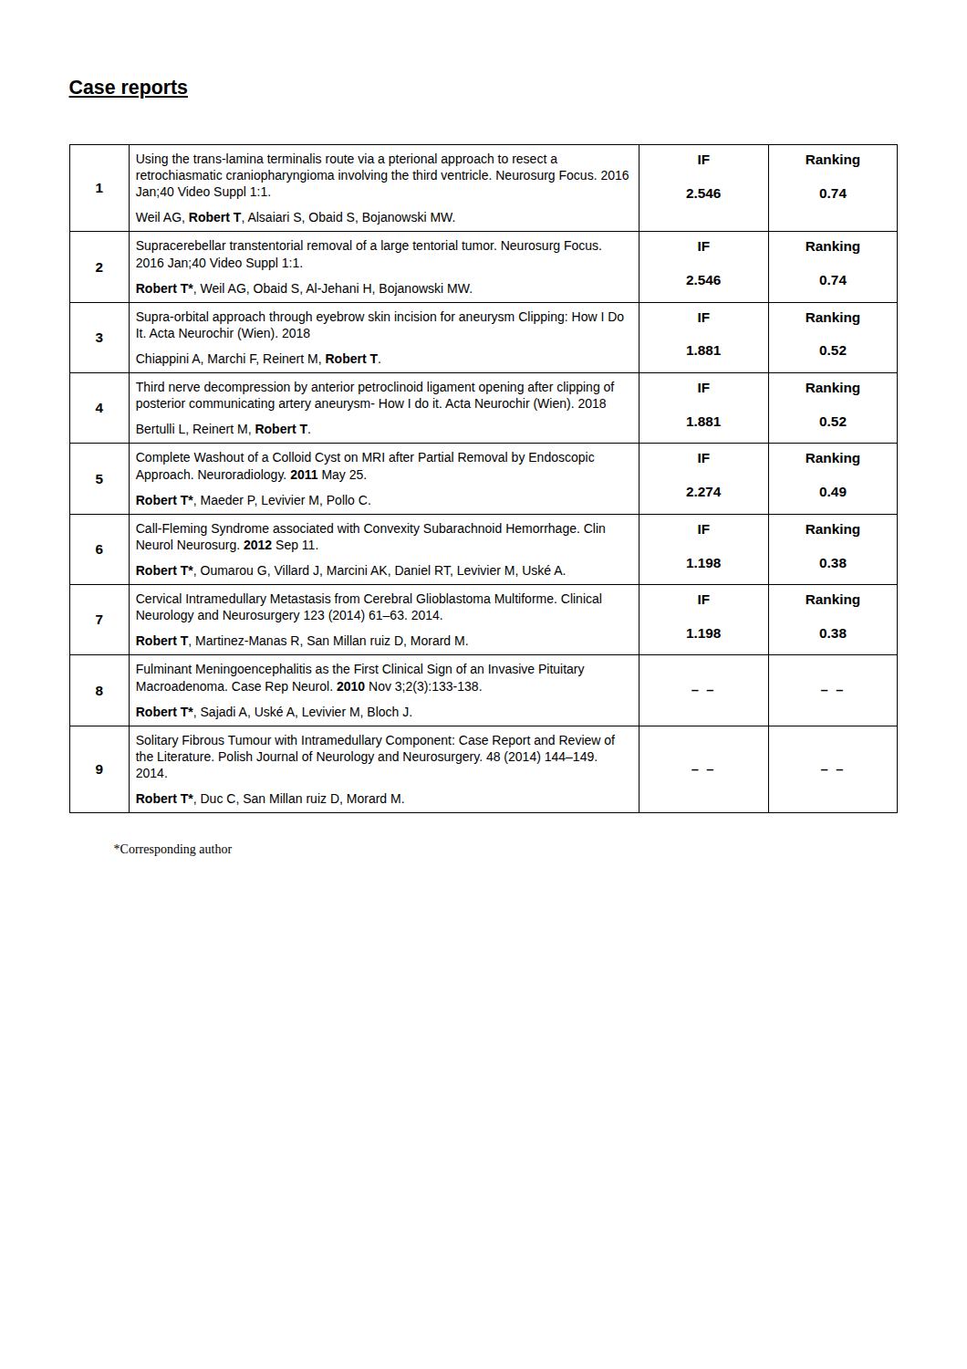Case reports
| 1 | Using the trans-lamina terminalis route via a pterional approach to resect a retrochiasmatic craniopharyngioma involving the third ventricle. Neurosurg Focus. 2016 Jan;40 Video Suppl 1:1. Weil AG, Robert T , Alsaiari S, Obaid S, Bojanowski MW. | IF 2.546 | Ranking 0.74 |
| 2 | Supracerebellar transtentorial removal of a large tentorial tumor. Neurosurg Focus. 2016 Jan;40 Video Suppl 1:1. Robert T* , Weil AG, Obaid S, Al-Jehani H, Bojanowski MW. | IF 2.546 | Ranking 0.74 |
| 3 | Supra-orbital approach through eyebrow skin incision for aneurysm Clipping: How I Do It. Acta Neurochir (Wien). 2018 Chiappini A, Marchi F, Reinert M, Robert T . | IF 1.881 | Ranking 0.52 |
| 4 | Third nerve decompression by anterior petroclinoid ligament opening after clipping of posterior communicating artery aneurysm- How I do it. Acta Neurochir (Wien). 2018 Bertulli L, Reinert M, Robert T . | IF 1.881 | Ranking 0.52 |
| 5 | Complete Washout of a Colloid Cyst on MRI after Partial Removal by Endoscopic Approach. Neuroradiology. 2011 May 25. Robert T* , Maeder P, Levivier M, Pollo C. | IF 2.274 | Ranking 0.49 |
| 6 | Call-Fleming Syndrome associated with Convexity Subarachnoid Hemorrhage. Clin Neurol Neurosurg. 2012 Sep 11. Robert T* , Oumarou G, Villard J, Marcini AK, Daniel RT, Levivier M, Uské A. | IF 1.198 | Ranking 0.38 |
| 7 | Cervical Intramedullary Metastasis from Cerebral Glioblastoma Multiforme. Clinical Neurology and Neurosurgery 123 (2014) 61–63. 2014. Robert T , Martinez-Manas R, San Millan ruiz D, Morard M. | IF 1.198 | Ranking 0.38 |
| 8 | Fulminant Meningoencephalitis as the First Clinical Sign of an Invasive Pituitary Macroadenoma. Case Rep Neurol. 2010 Nov 3;2(3):133-138. Robert T* , Sajadi A, Uské A, Levivier M, Bloch J. | – – | – – |
| 9 | Solitary Fibrous Tumour with Intramedullary Component: Case Report and Review of the Literature. Polish Journal of Neurology and Neurosurgery. 48 (2014) 144–149. 2014. Robert T* , Duc C, San Millan ruiz D, Morard M. | – – | – – |
*Corresponding author